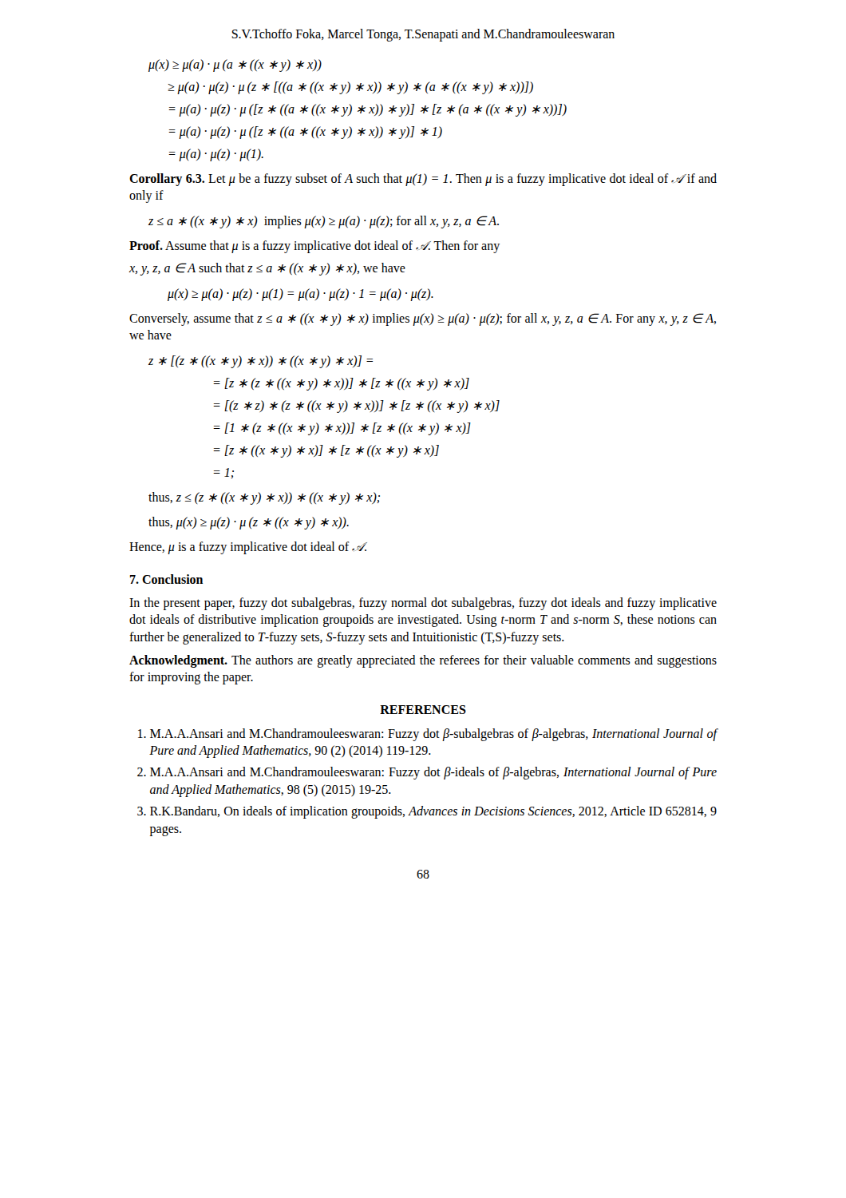S.V.Tchoffo Foka, Marcel Tonga, T.Senapati and M.Chandramouleeswaran
μ(x) ≥ μ(a) · μ (a ∗ ((x ∗ y) ∗ x))
≥ μ(a) · μ(z) · μ (z ∗ [((a ∗ ((x ∗ y) ∗ x)) ∗ y) ∗ (a ∗ ((x ∗ y) ∗ x))])
= μ(a) · μ(z) · μ ([z ∗ ((a ∗ ((x ∗ y) ∗ x)) ∗ y)] ∗ [z ∗ (a ∗ ((x ∗ y) ∗ x))])
= μ(a) · μ(z) · μ ([z ∗ ((a ∗ ((x ∗ y) ∗ x)) ∗ y)] ∗ 1)
= μ(a) · μ(z) · μ(1).
Corollary 6.3. Let μ be a fuzzy subset of A such that μ(1) = 1. Then μ is a fuzzy implicative dot ideal of 𝒜 if and only if
z ≤ a ∗ ((x ∗ y) ∗ x) implies μ(x) ≥ μ(a) · μ(z); for all x, y, z, a ∈ A.
Proof. Assume that μ is a fuzzy implicative dot ideal of 𝒜. Then for any
x, y, z, a ∈ A such that z ≤ a ∗ ((x ∗ y) ∗ x), we have
μ(x) ≥ μ(a) · μ(z) · μ(1) = μ(a) · μ(z) · 1 = μ(a) · μ(z).
Conversely, assume that z ≤ a ∗ ((x ∗ y) ∗ x) implies μ(x) ≥ μ(a) · μ(z); for all x, y, z, a ∈ A. For any x, y, z ∈ A, we have
z ∗ [(z ∗ ((x ∗ y) ∗ x)) ∗ ((x ∗ y) ∗ x)] =
= [z ∗ (z ∗ ((x ∗ y) ∗ x))] ∗ [z ∗ ((x ∗ y) ∗ x)]
= [(z ∗ z) ∗ (z ∗ ((x ∗ y) ∗ x))] ∗ [z ∗ ((x ∗ y) ∗ x)]
= [1 ∗ (z ∗ ((x ∗ y) ∗ x))] ∗ [z ∗ ((x ∗ y) ∗ x)]
= [z ∗ ((x ∗ y) ∗ x)] ∗ [z ∗ ((x ∗ y) ∗ x)]
= 1;
thus, z ≤ (z ∗ ((x ∗ y) ∗ x)) ∗ ((x ∗ y) ∗ x);
thus, μ(x) ≥ μ(z) · μ (z ∗ ((x ∗ y) ∗ x)).
Hence, μ is a fuzzy implicative dot ideal of 𝒜.
7. Conclusion
In the present paper, fuzzy dot subalgebras, fuzzy normal dot subalgebras, fuzzy dot ideals and fuzzy implicative dot ideals of distributive implication groupoids are investigated. Using t-norm T and s-norm S, these notions can further be generalized to T-fuzzy sets, S-fuzzy sets and Intuitionistic (T,S)-fuzzy sets.
Acknowledgment. The authors are greatly appreciated the referees for their valuable comments and suggestions for improving the paper.
REFERENCES
M.A.A.Ansari and M.Chandramouleeswaran: Fuzzy dot β-subalgebras of β-algebras, International Journal of Pure and Applied Mathematics, 90 (2) (2014) 119-129.
M.A.A.Ansari and M.Chandramouleeswaran: Fuzzy dot β-ideals of β-algebras, International Journal of Pure and Applied Mathematics, 98 (5) (2015) 19-25.
R.K.Bandaru, On ideals of implication groupoids, Advances in Decisions Sciences, 2012, Article ID 652814, 9 pages.
68